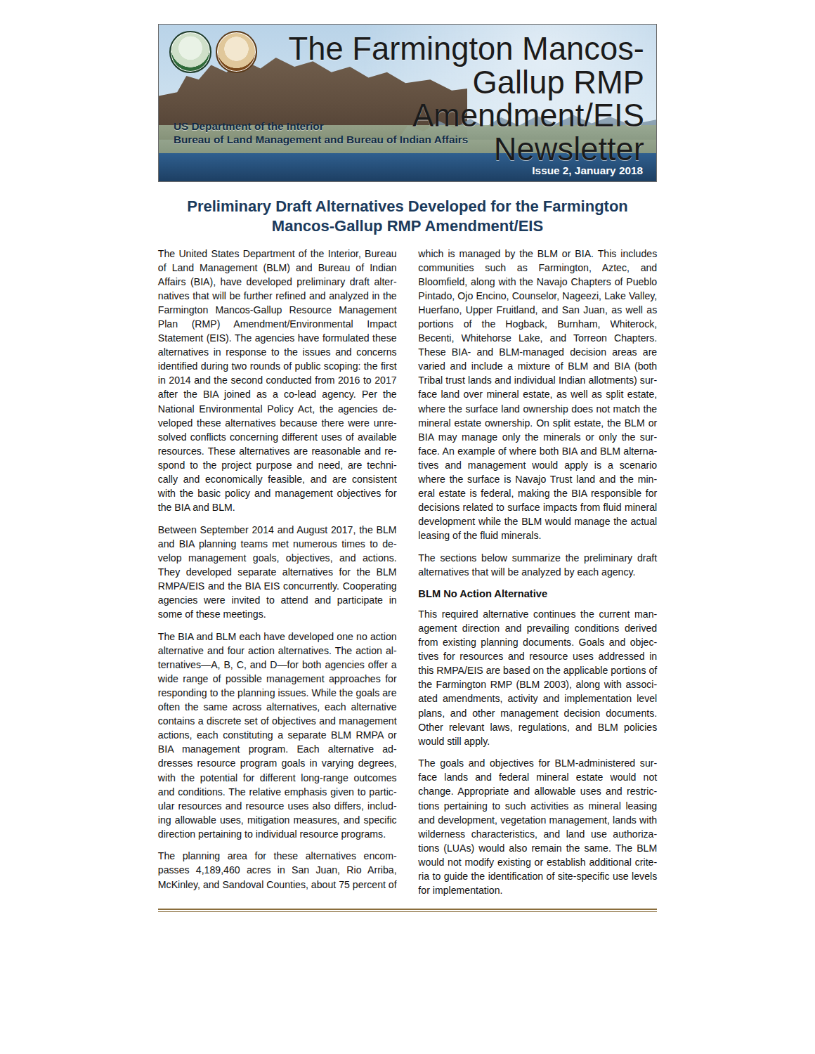The Farmington Mancos-Gallup RMP Amendment/EIS Newsletter
US Department of the Interior
Bureau of Land Management and Bureau of Indian Affairs
Issue 2, January 2018
Preliminary Draft Alternatives Developed for the Farmington Mancos-Gallup RMP Amendment/EIS
The United States Department of the Interior, Bureau of Land Management (BLM) and Bureau of Indian Affairs (BIA), have developed preliminary draft alternatives that will be further refined and analyzed in the Farmington Mancos-Gallup Resource Management Plan (RMP) Amendment/Environmental Impact Statement (EIS). The agencies have formulated these alternatives in response to the issues and concerns identified during two rounds of public scoping: the first in 2014 and the second conducted from 2016 to 2017 after the BIA joined as a co-lead agency. Per the National Environmental Policy Act, the agencies developed these alternatives because there were unresolved conflicts concerning different uses of available resources. These alternatives are reasonable and respond to the project purpose and need, are technically and economically feasible, and are consistent with the basic policy and management objectives for the BIA and BLM.
Between September 2014 and August 2017, the BLM and BIA planning teams met numerous times to develop management goals, objectives, and actions. They developed separate alternatives for the BLM RMPA/EIS and the BIA EIS concurrently. Cooperating agencies were invited to attend and participate in some of these meetings.
The BIA and BLM each have developed one no action alternative and four action alternatives. The action alternatives—A, B, C, and D—for both agencies offer a wide range of possible management approaches for responding to the planning issues. While the goals are often the same across alternatives, each alternative contains a discrete set of objectives and management actions, each constituting a separate BLM RMPA or BIA management program. Each alternative addresses resource program goals in varying degrees, with the potential for different long-range outcomes and conditions. The relative emphasis given to particular resources and resource uses also differs, including allowable uses, mitigation measures, and specific direction pertaining to individual resource programs.
The planning area for these alternatives encompasses 4,189,460 acres in San Juan, Rio Arriba, McKinley, and Sandoval Counties, about 75 percent of which is managed by the BLM or BIA. This includes communities such as Farmington, Aztec, and Bloomfield, along with the Navajo Chapters of Pueblo Pintado, Ojo Encino, Counselor, Nageezi, Lake Valley, Huerfano, Upper Fruitland, and San Juan, as well as portions of the Hogback, Burnham, Whiterock, Becenti, Whitehorse Lake, and Torreon Chapters. These BIA- and BLM-managed decision areas are varied and include a mixture of BLM and BIA (both Tribal trust lands and individual Indian allotments) surface land over mineral estate, as well as split estate, where the surface land ownership does not match the mineral estate ownership. On split estate, the BLM or BIA may manage only the minerals or only the surface. An example of where both BIA and BLM alternatives and management would apply is a scenario where the surface is Navajo Trust land and the mineral estate is federal, making the BIA responsible for decisions related to surface impacts from fluid mineral development while the BLM would manage the actual leasing of the fluid minerals.
The sections below summarize the preliminary draft alternatives that will be analyzed by each agency.
BLM No Action Alternative
This required alternative continues the current management direction and prevailing conditions derived from existing planning documents. Goals and objectives for resources and resource uses addressed in this RMPA/EIS are based on the applicable portions of the Farmington RMP (BLM 2003), along with associated amendments, activity and implementation level plans, and other management decision documents. Other relevant laws, regulations, and BLM policies would still apply.
The goals and objectives for BLM-administered surface lands and federal mineral estate would not change. Appropriate and allowable uses and restrictions pertaining to such activities as mineral leasing and development, vegetation management, lands with wilderness characteristics, and land use authorizations (LUAs) would also remain the same. The BLM would not modify existing or establish additional criteria to guide the identification of site-specific use levels for implementation.